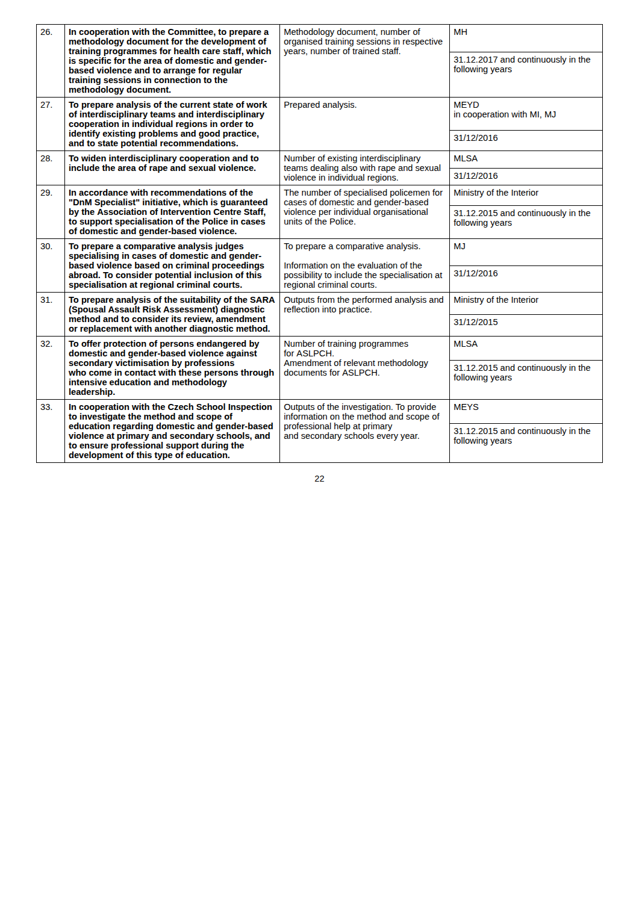| 26. | In cooperation with the Committee, to prepare a methodology document for the development of training programmes for health care staff, which is specific for the area of domestic and gender-based violence and to arrange for regular training sessions in connection to the methodology document. | Methodology document, number of organised training sessions in respective years, number of trained staff. | MH |
| 31.12.2017 and continuously in the following years |
| 27. | To prepare analysis of the current state of work of interdisciplinary teams and interdisciplinary cooperation in individual regions in order to identify existing problems and good practice, and to state potential recommendations. | Prepared analysis. | MEYD in cooperation with MI, MJ |
| 31/12/2016 |
| 28. | To widen interdisciplinary cooperation and to include the area of rape and sexual violence. | Number of existing interdisciplinary teams dealing also with rape and sexual violence in individual regions. | MLSA |
| 31/12/2016 |
| 29. | In accordance with recommendations of the "DnM Specialist" initiative, which is guaranteed by the Association of Intervention Centre Staff, to support specialisation of the Police in cases of domestic and gender-based violence. | The number of specialised policemen for cases of domestic and gender-based violence per individual organisational units of the Police. | Ministry of the Interior |
| 31.12.2015 and continuously in the following years |
| 30. | To prepare a comparative analysis judges specialising in cases of domestic and gender-based violence based on criminal proceedings abroad. To consider potential inclusion of this specialisation at regional criminal courts. | To prepare a comparative analysis. Information on the evaluation of the possibility to include the specialisation at regional criminal courts. | MJ |
| 31/12/2016 |
| 31. | To prepare analysis of the suitability of the SARA (Spousal Assault Risk Assessment) diagnostic method and to consider its review, amendment or replacement with another diagnostic method. | Outputs from the performed analysis and reflection into practice. | Ministry of the Interior |
| 31/12/2015 |
| 32. | To offer protection of persons endangered by domestic and gender-based violence against secondary victimisation by professions who come in contact with these persons through intensive education and methodology leadership. | Number of training programmes for ASLPCH. Amendment of relevant methodology documents for ASLPCH. | MLSA |
| 31.12.2015 and continuously in the following years |
| 33. | In cooperation with the Czech School Inspection to investigate the method and scope of education regarding domestic and gender-based violence at primary and secondary schools, and to ensure professional support during the development of this type of education. | Outputs of the investigation. To provide information on the method and scope of professional help at primary and secondary schools every year. | MEYS |
| 31.12.2015 and continuously in the following years |
22